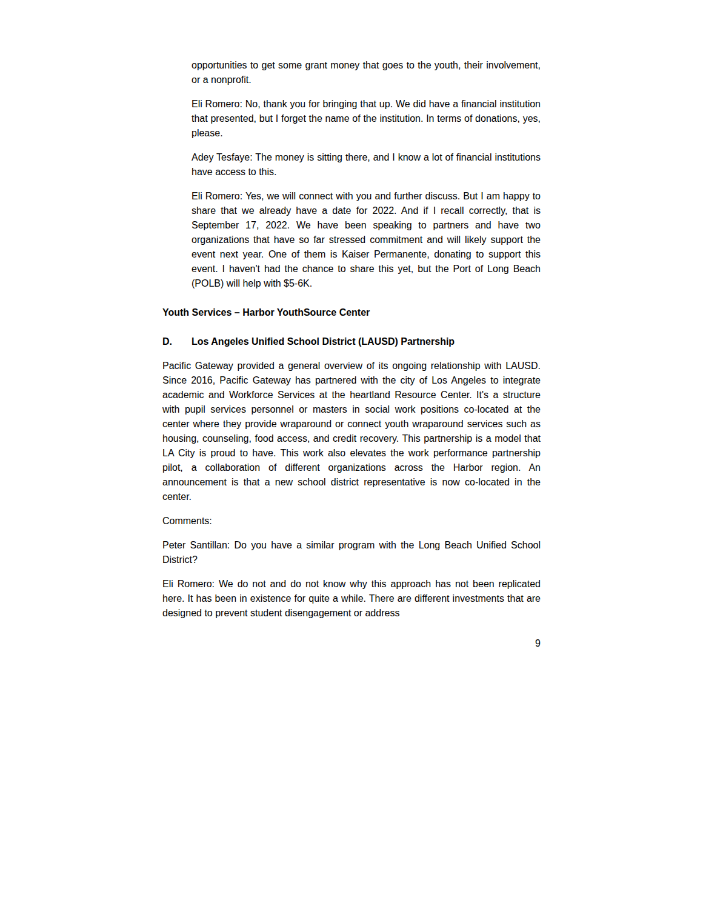opportunities to get some grant money that goes to the youth, their involvement, or a nonprofit.
Eli Romero: No, thank you for bringing that up. We did have a financial institution that presented, but I forget the name of the institution. In terms of donations, yes, please.
Adey Tesfaye: The money is sitting there, and I know a lot of financial institutions have access to this.
Eli Romero: Yes, we will connect with you and further discuss. But I am happy to share that we already have a date for 2022. And if I recall correctly, that is September 17, 2022. We have been speaking to partners and have two organizations that have so far stressed commitment and will likely support the event next year. One of them is Kaiser Permanente, donating to support this event. I haven't had the chance to share this yet, but the Port of Long Beach (POLB) will help with $5-6K.
Youth Services – Harbor YouthSource Center
D. Los Angeles Unified School District (LAUSD) Partnership
Pacific Gateway provided a general overview of its ongoing relationship with LAUSD. Since 2016, Pacific Gateway has partnered with the city of Los Angeles to integrate academic and Workforce Services at the heartland Resource Center. It's a structure with pupil services personnel or masters in social work positions co-located at the center where they provide wraparound or connect youth wraparound services such as housing, counseling, food access, and credit recovery. This partnership is a model that LA City is proud to have. This work also elevates the work performance partnership pilot, a collaboration of different organizations across the Harbor region. An announcement is that a new school district representative is now co-located in the center.
Comments:
Peter Santillan: Do you have a similar program with the Long Beach Unified School District?
Eli Romero: We do not and do not know why this approach has not been replicated here. It has been in existence for quite a while. There are different investments that are designed to prevent student disengagement or address
9